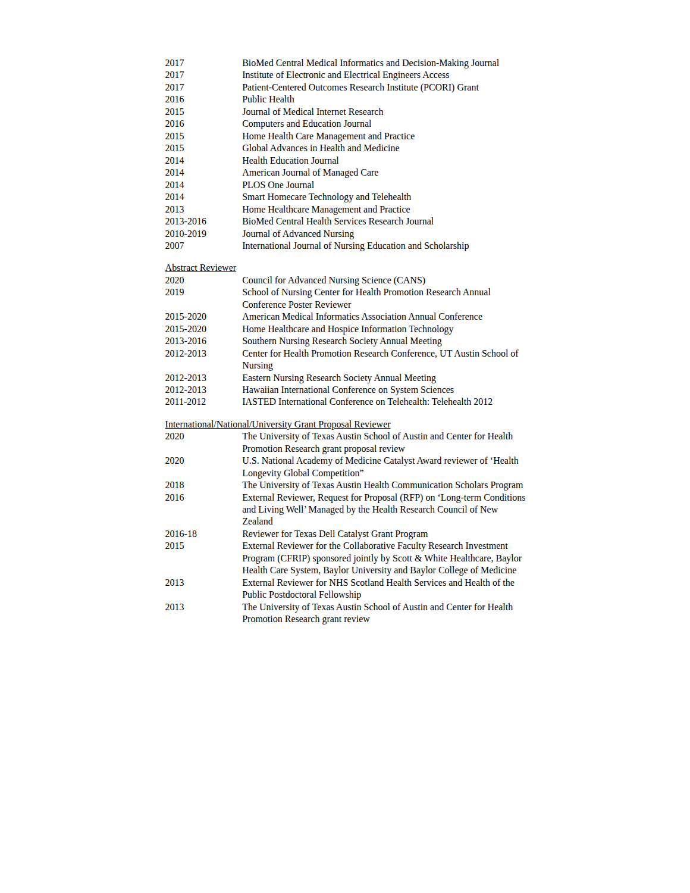| 2017 | BioMed Central Medical Informatics and Decision-Making Journal |
| 2017 | Institute of Electronic and Electrical Engineers Access |
| 2017 | Patient-Centered Outcomes Research Institute (PCORI) Grant |
| 2016 | Public Health |
| 2015 | Journal of Medical Internet Research |
| 2016 | Computers and Education Journal |
| 2015 | Home Health Care Management and Practice |
| 2015 | Global Advances in Health and Medicine |
| 2014 | Health Education Journal |
| 2014 | American Journal of Managed Care |
| 2014 | PLOS One Journal |
| 2014 | Smart Homecare Technology and Telehealth |
| 2013 | Home Healthcare Management and Practice |
| 2013-2016 | BioMed Central Health Services Research Journal |
| 2010-2019 | Journal of Advanced Nursing |
| 2007 | International Journal of Nursing Education and Scholarship |
Abstract Reviewer
| 2020 | Council for Advanced Nursing Science (CANS) |
| 2019 | School of Nursing Center for Health Promotion Research Annual Conference Poster Reviewer |
| 2015-2020 | American Medical Informatics Association Annual Conference |
| 2015-2020 | Home Healthcare and Hospice Information Technology |
| 2013-2016 | Southern Nursing Research Society Annual Meeting |
| 2012-2013 | Center for Health Promotion Research Conference, UT Austin School of Nursing |
| 2012-2013 | Eastern Nursing Research Society Annual Meeting |
| 2012-2013 | Hawaiian International Conference on System Sciences |
| 2011-2012 | IASTED International Conference on Telehealth: Telehealth 2012 |
International/National/University Grant Proposal Reviewer
| 2020 | The University of Texas Austin School of Austin and Center for Health Promotion Research grant proposal review |
| 2020 | U.S. National Academy of Medicine Catalyst Award reviewer of ‘Health Longevity Global Competition” |
| 2018 | The University of Texas Austin Health Communication Scholars Program |
| 2016 | External Reviewer, Request for Proposal (RFP) on ‘Long-term Conditions and Living Well’ Managed by the Health Research Council of New Zealand |
| 2016-18 | Reviewer for Texas Dell Catalyst Grant Program |
| 2015 | External Reviewer for the Collaborative Faculty Research Investment Program (CFRIP) sponsored jointly by Scott & White Healthcare, Baylor Health Care System, Baylor University and Baylor College of Medicine |
| 2013 | External Reviewer for NHS Scotland Health Services and Health of the Public Postdoctoral Fellowship |
| 2013 | The University of Texas Austin School of Austin and Center for Health Promotion Research grant review |